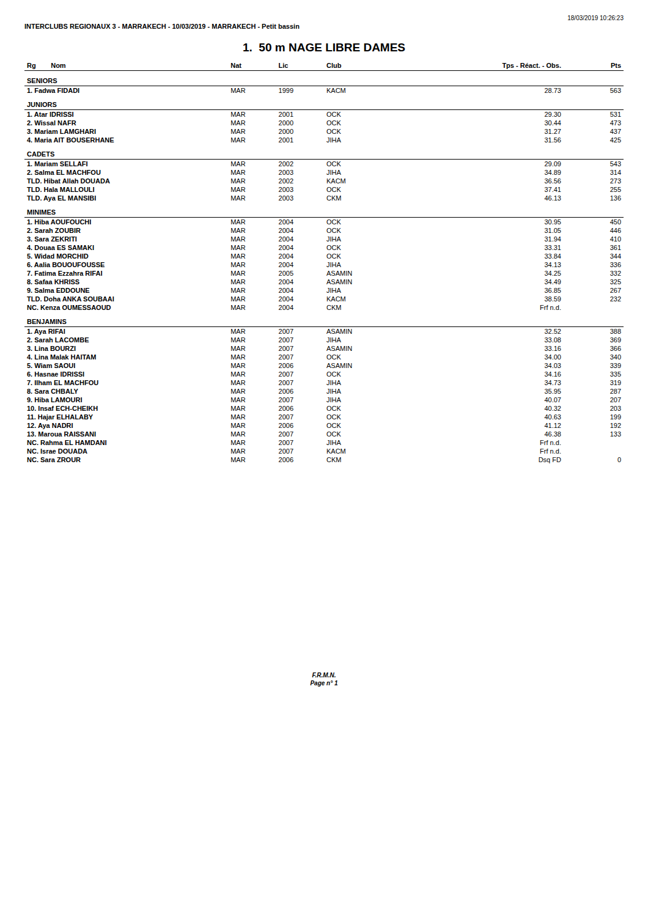18/03/2019 10:26:23
INTERCLUBS REGIONAUX 3 - MARRAKECH - 10/03/2019 - MARRAKECH - Petit bassin
1. 50 m NAGE LIBRE DAMES
| Rg | Nom | Nat | Lic | Club | Tps - Réact. - Obs. | Pts |
| --- | --- | --- | --- | --- | --- | --- |
| SENIORS |
| 1. Fadwa FIDADI | MAR | 1999 | KACM | 28.73 | 563 |
| JUNIORS |
| 1. Atar IDRISSI | MAR | 2001 | OCK | 29.30 | 531 |
| 2. Wissal NAFR | MAR | 2000 | OCK | 30.44 | 473 |
| 3. Mariam LAMGHARI | MAR | 2000 | OCK | 31.27 | 437 |
| 4. Maria AIT BOUSERHANE | MAR | 2001 | JIHA | 31.56 | 425 |
| CADETS |
| 1. Mariam SELLAFI | MAR | 2002 | OCK | 29.09 | 543 |
| 2. Salma EL MACHFOU | MAR | 2003 | JIHA | 34.89 | 314 |
| TLD. Hibat Allah DOUADA | MAR | 2002 | KACM | 36.56 | 273 |
| TLD. Hala MALLOULI | MAR | 2003 | OCK | 37.41 | 255 |
| TLD. Aya EL MANSIBI | MAR | 2003 | CKM | 46.13 | 136 |
| MINIMES |
| 1. Hiba AOUFOUCHI | MAR | 2004 | OCK | 30.95 | 450 |
| 2. Sarah ZOUBIR | MAR | 2004 | OCK | 31.05 | 446 |
| 3. Sara ZEKRITI | MAR | 2004 | JIHA | 31.94 | 410 |
| 4. Douaa ES SAMAKI | MAR | 2004 | OCK | 33.31 | 361 |
| 5. Widad MORCHID | MAR | 2004 | OCK | 33.84 | 344 |
| 6. Aalia BOUOUFOUSSE | MAR | 2004 | JIHA | 34.13 | 336 |
| 7. Fatima Ezzahra RIFAI | MAR | 2005 | ASAMIN | 34.25 | 332 |
| 8. Safaa KHRISS | MAR | 2004 | ASAMIN | 34.49 | 325 |
| 9. Salma EDDOUNE | MAR | 2004 | JIHA | 36.85 | 267 |
| TLD. Doha ANKA SOUBAAI | MAR | 2004 | KACM | 38.59 | 232 |
| NC. Kenza OUMESSAOUD | MAR | 2004 | CKM | Frf n.d. | |
| BENJAMINS |
| 1. Aya RIFAI | MAR | 2007 | ASAMIN | 32.52 | 388 |
| 2. Sarah LACOMBE | MAR | 2007 | JIHA | 33.08 | 369 |
| 3. Lina BOURZI | MAR | 2007 | ASAMIN | 33.16 | 366 |
| 4. Lina Malak HAITAM | MAR | 2007 | OCK | 34.00 | 340 |
| 5. Wiam SAOUI | MAR | 2006 | ASAMIN | 34.03 | 339 |
| 6. Hasnae IDRISSI | MAR | 2007 | OCK | 34.16 | 335 |
| 7. Ilham EL MACHFOU | MAR | 2007 | JIHA | 34.73 | 319 |
| 8. Sara CHBALY | MAR | 2006 | JIHA | 35.95 | 287 |
| 9. Hiba LAMOURI | MAR | 2007 | JIHA | 40.07 | 207 |
| 10. Insaf ECH-CHEIKH | MAR | 2006 | OCK | 40.32 | 203 |
| 11. Hajar ELHALABY | MAR | 2007 | OCK | 40.63 | 199 |
| 12. Aya NADRI | MAR | 2006 | OCK | 41.12 | 192 |
| 13. Maroua RAISSANI | MAR | 2007 | OCK | 46.38 | 133 |
| NC. Rahma EL HAMDANI | MAR | 2007 | JIHA | Frf n.d. | |
| NC. Israe DOUADA | MAR | 2007 | KACM | Frf n.d. | |
| NC. Sara ZROUR | MAR | 2006 | CKM | Dsq FD | 0 |
F.R.M.N.
Page n° 1